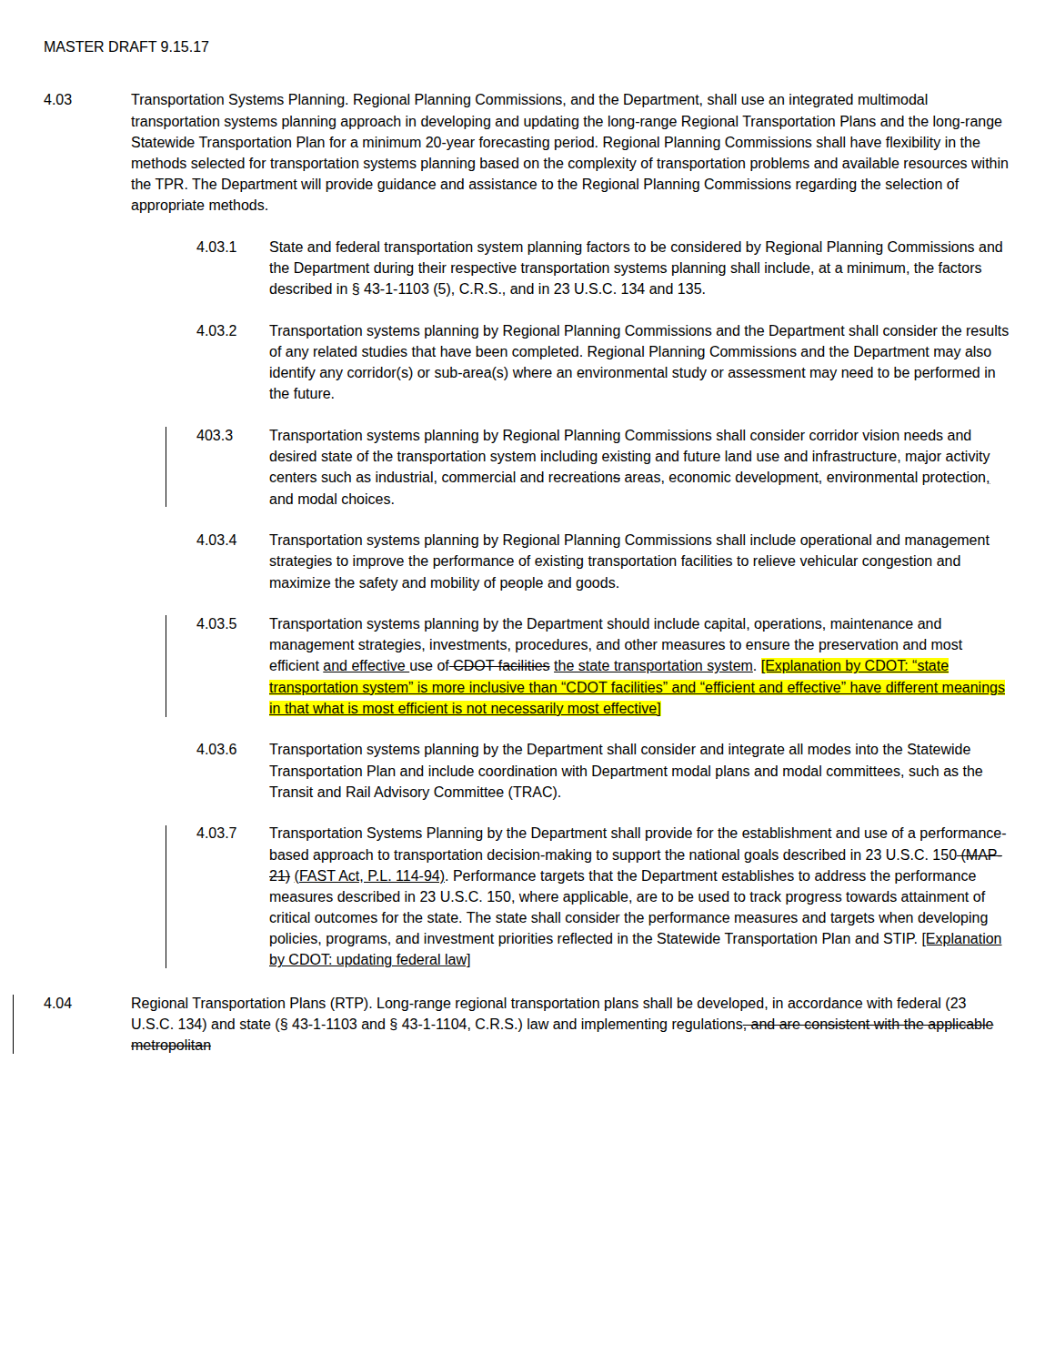MASTER DRAFT 9.15.17
4.03
Transportation Systems Planning. Regional Planning Commissions, and the Department, shall use an integrated multimodal transportation systems planning approach in developing and updating the long-range Regional Transportation Plans and the long-range Statewide Transportation Plan for a minimum 20-year forecasting period. Regional Planning Commissions shall have flexibility in the methods selected for transportation systems planning based on the complexity of transportation problems and available resources within the TPR. The Department will provide guidance and assistance to the Regional Planning Commissions regarding the selection of appropriate methods.
4.03.1
State and federal transportation system planning factors to be considered by Regional Planning Commissions and the Department during their respective transportation systems planning shall include, at a minimum, the factors described in § 43-1-1103 (5), C.R.S., and in 23 U.S.C. 134 and 135.
4.03.2
Transportation systems planning by Regional Planning Commissions and the Department shall consider the results of any related studies that have been completed. Regional Planning Commissions and the Department may also identify any corridor(s) or sub-area(s) where an environmental study or assessment may need to be performed in the future.
403.3
Transportation systems planning by Regional Planning Commissions shall consider corridor vision needs and desired state of the transportation system including existing and future land use and infrastructure, major activity centers such as industrial, commercial and recreations areas, economic development, environmental protection, and modal choices.
4.03.4
Transportation systems planning by Regional Planning Commissions shall include operational and management strategies to improve the performance of existing transportation facilities to relieve vehicular congestion and maximize the safety and mobility of people and goods.
4.03.5
Transportation systems planning by the Department should include capital, operations, maintenance and management strategies, investments, procedures, and other measures to ensure the preservation and most efficient and effective use of CDOT facilities the state transportation system. [Explanation by CDOT: “state transportation system” is more inclusive than “CDOT facilities” and “efficient and effective” have different meanings in that what is most efficient is not necessarily most effective]
4.03.6
Transportation systems planning by the Department shall consider and integrate all modes into the Statewide Transportation Plan and include coordination with Department modal plans and modal committees, such as the Transit and Rail Advisory Committee (TRAC).
4.03.7
Transportation Systems Planning by the Department shall provide for the establishment and use of a performance-based approach to transportation decision-making to support the national goals described in 23 U.S.C. 150 (MAP-21) (FAST Act, P.L. 114-94). Performance targets that the Department establishes to address the performance measures described in 23 U.S.C. 150, where applicable, are to be used to track progress towards attainment of critical outcomes for the state. The state shall consider the performance measures and targets when developing policies, programs, and investment priorities reflected in the Statewide Transportation Plan and STIP. [Explanation by CDOT: updating federal law]
4.04
Regional Transportation Plans (RTP). Long-range regional transportation plans shall be developed, in accordance with federal (23 U.S.C. 134) and state (§ 43-1-1103 and § 43-1-1104, C.R.S.) law and implementing regulations, and are consistent with the applicable metropolitan